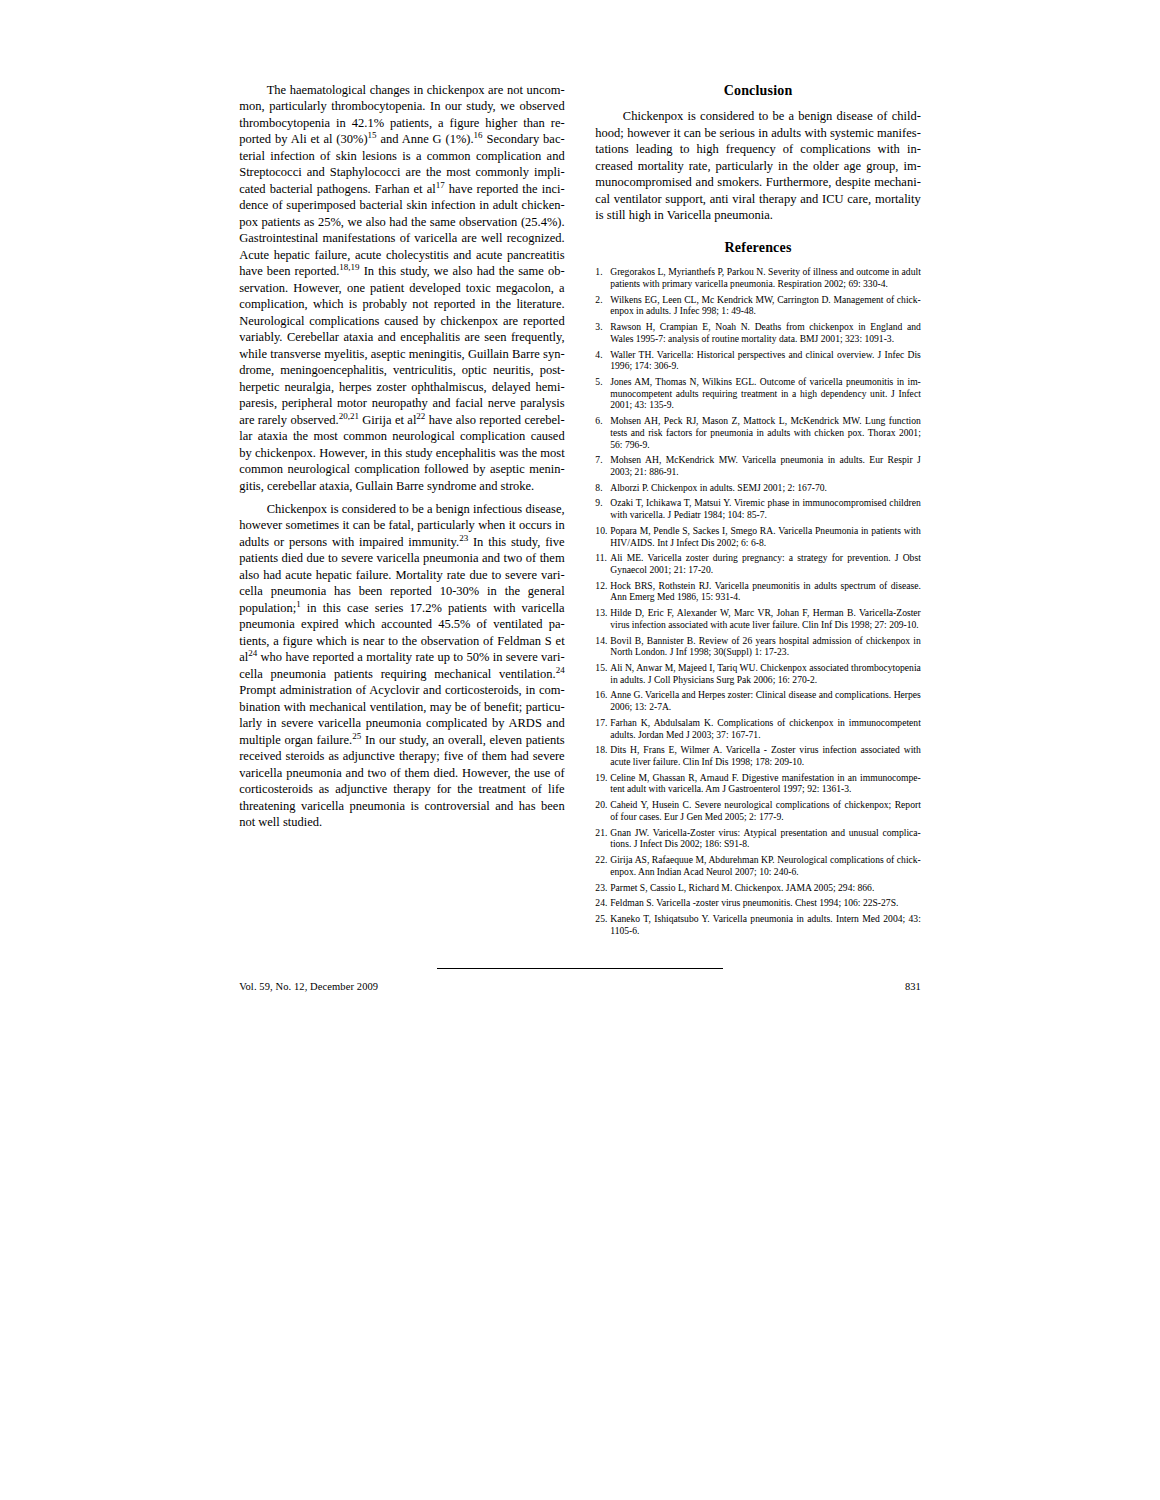The haematological changes in chickenpox are not uncommon, particularly thrombocytopenia. In our study, we observed thrombocytopenia in 42.1% patients, a figure higher than reported by Ali et al (30%)15 and Anne G (1%).16 Secondary bacterial infection of skin lesions is a common complication and Streptococci and Staphylococci are the most commonly implicated bacterial pathogens. Farhan et al17 have reported the incidence of superimposed bacterial skin infection in adult chickenpox patients as 25%, we also had the same observation (25.4%). Gastrointestinal manifestations of varicella are well recognized. Acute hepatic failure, acute cholecystitis and acute pancreatitis have been reported.18,19 In this study, we also had the same observation. However, one patient developed toxic megacolon, a complication, which is probably not reported in the literature. Neurological complications caused by chickenpox are reported variably. Cerebellar ataxia and encephalitis are seen frequently, while transverse myelitis, aseptic meningitis, Guillain Barre syndrome, meningoencephalitis, ventriculitis, optic neuritis, post-herpetic neuralgia, herpes zoster ophthalmiscus, delayed hemiparesis, peripheral motor neuropathy and facial nerve paralysis are rarely observed.20,21 Girija et al22 have also reported cerebellar ataxia the most common neurological complication caused by chickenpox. However, in this study encephalitis was the most common neurological complication followed by aseptic meningitis, cerebellar ataxia, Gullain Barre syndrome and stroke.
Chickenpox is considered to be a benign infectious disease, however sometimes it can be fatal, particularly when it occurs in adults or persons with impaired immunity.23 In this study, five patients died due to severe varicella pneumonia and two of them also had acute hepatic failure. Mortality rate due to severe varicella pneumonia has been reported 10-30% in the general population;1 in this case series 17.2% patients with varicella pneumonia expired which accounted 45.5% of ventilated patients, a figure which is near to the observation of Feldman S et al24 who have reported a mortality rate up to 50% in severe varicella pneumonia patients requiring mechanical ventilation.24 Prompt administration of Acyclovir and corticosteroids, in combination with mechanical ventilation, may be of benefit; particularly in severe varicella pneumonia complicated by ARDS and multiple organ failure.25 In our study, an overall, eleven patients received steroids as adjunctive therapy; five of them had severe varicella pneumonia and two of them died. However, the use of corticosteroids as adjunctive therapy for the treatment of life threatening varicella pneumonia is controversial and has been not well studied.
Conclusion
Chickenpox is considered to be a benign disease of childhood; however it can be serious in adults with systemic manifestations leading to high frequency of complications with increased mortality rate, particularly in the older age group, immunocompromised and smokers. Furthermore, despite mechanical ventilator support, anti viral therapy and ICU care, mortality is still high in Varicella pneumonia.
References
Gregorakos L, Myrianthefs P, Parkou N. Severity of illness and outcome in adult patients with primary varicella pneumonia. Respiration 2002; 69: 330-4.
Wilkens EG, Leen CL, Mc Kendrick MW, Carrington D. Management of chickenpox in adults. J Infec 998; 1: 49-48.
Rawson H, Crampian E, Noah N. Deaths from chickenpox in England and Wales 1995-7: analysis of routine mortality data. BMJ 2001; 323: 1091-3.
Waller TH. Varicella: Historical perspectives and clinical overview. J Infec Dis 1996; 174: 306-9.
Jones AM, Thomas N, Wilkins EGL. Outcome of varicella pneumonitis in immunocompetent adults requiring treatment in a high dependency unit. J Infect 2001; 43: 135-9.
Mohsen AH, Peck RJ, Mason Z, Mattock L, McKendrick MW. Lung function tests and risk factors for pneumonia in adults with chicken pox. Thorax 2001; 56: 796-9.
Mohsen AH, McKendrick MW. Varicella pneumonia in adults. Eur Respir J 2003; 21: 886-91.
Alborzi P. Chickenpox in adults. SEMJ 2001; 2: 167-70.
Ozaki T, Ichikawa T, Matsui Y. Viremic phase in immunocompromised children with varicella. J Pediatr 1984; 104: 85-7.
Popara M, Pendle S, Sackes I, Smego RA. Varicella Pneumonia in patients with HIV/AIDS. Int J Infect Dis 2002; 6: 6-8.
Ali ME. Varicella zoster during pregnancy: a strategy for prevention. J Obst Gynaecol 2001; 21: 17-20.
Hock BRS, Rothstein RJ. Varicella pneumonitis in adults spectrum of disease. Ann Emerg Med 1986, 15: 931-4.
Hilde D, Eric F, Alexander W, Marc VR, Johan F, Herman B. Varicella-Zoster virus infection associated with acute liver failure. Clin Inf Dis 1998; 27: 209-10.
Bovil B, Bannister B. Review of 26 years hospital admission of chickenpox in North London. J Inf 1998; 30(Suppl) 1: 17-23.
Ali N, Anwar M, Majeed I, Tariq WU. Chickenpox associated thrombocytopenia in adults. J Coll Physicians Surg Pak 2006; 16: 270-2.
Anne G. Varicella and Herpes zoster: Clinical disease and complications. Herpes 2006; 13: 2-7A.
Farhan K, Abdulsalam K. Complications of chickenpox in immunocompetent adults. Jordan Med J 2003; 37: 167-71.
Dits H, Frans E, Wilmer A. Varicella - Zoster virus infection associated with acute liver failure. Clin Inf Dis 1998; 178: 209-10.
Celine M, Ghassan R, Arnaud F. Digestive manifestation in an immunocompetent adult with varicella. Am J Gastroenterol 1997; 92: 1361-3.
Caheid Y, Husein C. Severe neurological complications of chickenpox; Report of four cases. Eur J Gen Med 2005; 2: 177-9.
Gnan JW. Varicella-Zoster virus: Atypical presentation and unusual complications. J Infect Dis 2002; 186: S91-8.
Girija AS, Rafaequue M, Abdurehman KP. Neurological complications of chickenpox. Ann Indian Acad Neurol 2007; 10: 240-6.
Parmet S, Cassio L, Richard M. Chickenpox. JAMA 2005; 294: 866.
Feldman S. Varicella -zoster virus pneumonitis. Chest 1994; 106: 22S-27S.
Kaneko T, Ishiqatsubo Y. Varicella pneumonia in adults. Intern Med 2004; 43: 1105-6.
Vol. 59, No. 12, December 2009
831